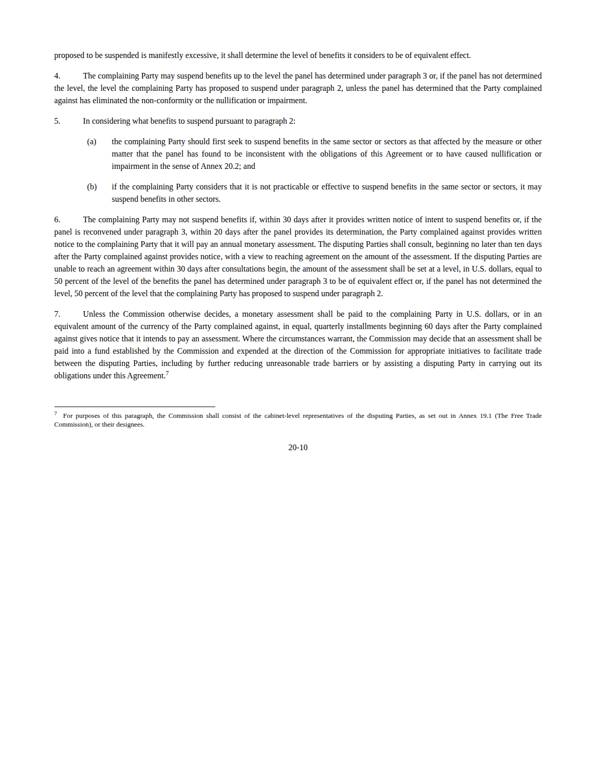proposed to be suspended is manifestly excessive, it shall determine the level of benefits it considers to be of equivalent effect.
4. The complaining Party may suspend benefits up to the level the panel has determined under paragraph 3 or, if the panel has not determined the level, the level the complaining Party has proposed to suspend under paragraph 2, unless the panel has determined that the Party complained against has eliminated the non-conformity or the nullification or impairment.
5. In considering what benefits to suspend pursuant to paragraph 2:
(a) the complaining Party should first seek to suspend benefits in the same sector or sectors as that affected by the measure or other matter that the panel has found to be inconsistent with the obligations of this Agreement or to have caused nullification or impairment in the sense of Annex 20.2; and
(b) if the complaining Party considers that it is not practicable or effective to suspend benefits in the same sector or sectors, it may suspend benefits in other sectors.
6. The complaining Party may not suspend benefits if, within 30 days after it provides written notice of intent to suspend benefits or, if the panel is reconvened under paragraph 3, within 20 days after the panel provides its determination, the Party complained against provides written notice to the complaining Party that it will pay an annual monetary assessment. The disputing Parties shall consult, beginning no later than ten days after the Party complained against provides notice, with a view to reaching agreement on the amount of the assessment. If the disputing Parties are unable to reach an agreement within 30 days after consultations begin, the amount of the assessment shall be set at a level, in U.S. dollars, equal to 50 percent of the level of the benefits the panel has determined under paragraph 3 to be of equivalent effect or, if the panel has not determined the level, 50 percent of the level that the complaining Party has proposed to suspend under paragraph 2.
7. Unless the Commission otherwise decides, a monetary assessment shall be paid to the complaining Party in U.S. dollars, or in an equivalent amount of the currency of the Party complained against, in equal, quarterly installments beginning 60 days after the Party complained against gives notice that it intends to pay an assessment. Where the circumstances warrant, the Commission may decide that an assessment shall be paid into a fund established by the Commission and expended at the direction of the Commission for appropriate initiatives to facilitate trade between the disputing Parties, including by further reducing unreasonable trade barriers or by assisting a disputing Party in carrying out its obligations under this Agreement.7
7 For purposes of this paragraph, the Commission shall consist of the cabinet-level representatives of the disputing Parties, as set out in Annex 19.1 (The Free Trade Commission), or their designees.
20-10